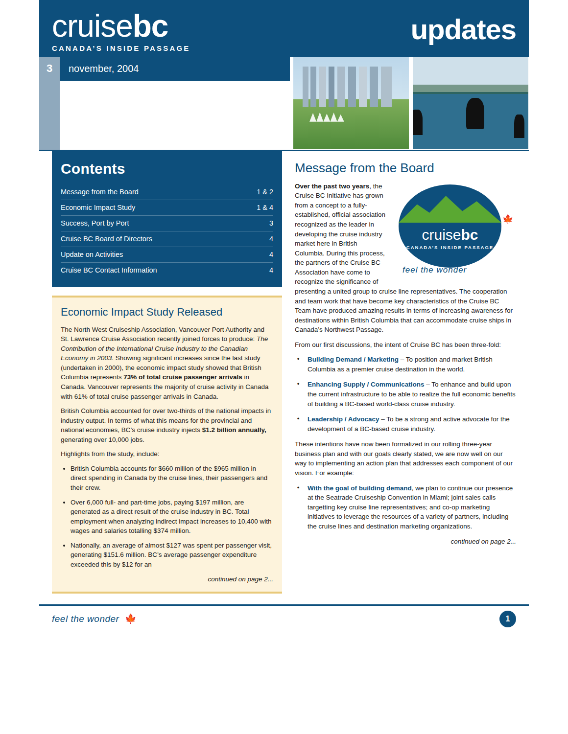cruisebc
Canada’s Inside Passage
updates
3
november, 2004
Contents
Message from the Board 1 & 2
Economic Impact Study 1 & 4
Success, Port by Port 3
Cruise BC Board of Directors 4
Update on Activities 4
Cruise BC Contact Information 4
Economic Impact Study Released
The North West Cruiseship Association, Vancouver Port Authority and St. Lawrence Cruise Association recently joined forces to produce: The Contribution of the International Cruise Industry to the Canadian Economy in 2003. Showing significant increases since the last study (undertaken in 2000), the economic impact study showed that British Columbia represents 73% of total cruise passenger arrivals in Canada. Vancouver represents the majority of cruise activity in Canada with 61% of total cruise passenger arrivals in Canada.
British Columbia accounted for over two-thirds of the national impacts in industry output. In terms of what this means for the provincial and national economies, BC’s cruise industry injects $1.2 billion annually, generating over 10,000 jobs.
Highlights from the study, include:
British Columbia accounts for $660 million of the $965 million in direct spending in Canada by the cruise lines, their passengers and their crew.
Over 6,000 full- and part-time jobs, paying $197 million, are generated as a direct result of the cruise industry in BC. Total employment when analyzing indirect impact increases to 10,400 with wages and salaries totalling $374 million.
Nationally, an average of almost $127 was spent per passenger visit, generating $151.6 million. BC’s average passenger expenditure exceeded this by $12 for an
continued on page 2...
Message from the Board
cruisebc
CANADA’S INSIDE PASSAGE
🍁
feel the wonder
Over the past two years, the Cruise BC Initiative has grown from a concept to a fully-established, official association recognized as the leader in developing the cruise industry market here in British Columbia. During this process, the partners of the Cruise BC Association have come to recognize the significance of presenting a united group to cruise line representatives. The cooperation and team work that have become key characteristics of the Cruise BC Team have produced amazing results in terms of increasing awareness for destinations within British Columbia that can accommodate cruise ships in Canada’s Northwest Passage.
From our first discussions, the intent of Cruise BC has been three-fold:
• Building Demand / Marketing – To position and market British Columbia as a premier cruise destination in the world.
• Enhancing Supply / Communications – To enhance and build upon the current infrastructure to be able to realize the full economic benefits of building a BC-based world-class cruise industry.
• Leadership / Advocacy – To be a strong and active advocate for the development of a BC-based cruise industry.
These intentions have now been formalized in our rolling three-year business plan and with our goals clearly stated, we are now well on our way to implementing an action plan that addresses each component of our vision. For example:
• With the goal of building demand, we plan to continue our presence at the Seatrade Cruiseship Convention in Miami; joint sales calls targetting key cruise line representatives; and co-op marketing initiatives to leverage the resources of a variety of partners, including the cruise lines and destination marketing organizations.
continued on page 2...
feel the wonder 🍁
1